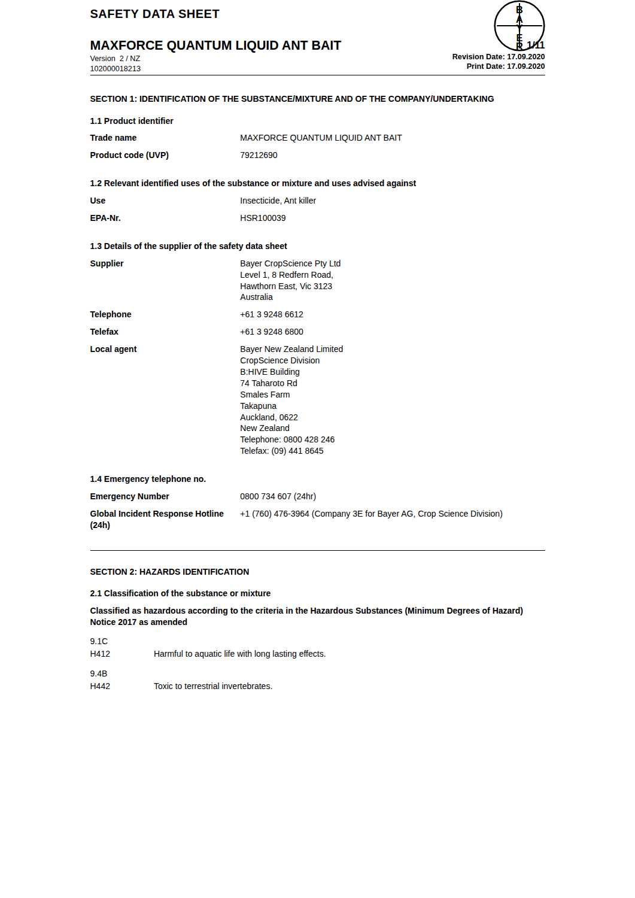B A Y E R
SAFETY DATA SHEET
MAXFORCE QUANTUM LIQUID ANT BAIT
Version 2 / NZ
102000018213
1/11
Revision Date: 17.09.2020
Print Date: 17.09.2020
SECTION 1: IDENTIFICATION OF THE SUBSTANCE/MIXTURE AND OF THE COMPANY/UNDERTAKING
1.1 Product identifier
| Trade name | MAXFORCE QUANTUM LIQUID ANT BAIT |
| Product code (UVP) | 79212690 |
1.2 Relevant identified uses of the substance or mixture and uses advised against
| Use | Insecticide, Ant killer |
| EPA-Nr. | HSR100039 |
1.3 Details of the supplier of the safety data sheet
| Supplier | Bayer CropScience Pty Ltd Level 1, 8 Redfern Road, Hawthorn East, Vic 3123 Australia |
| Telephone | +61 3 9248 6612 |
| Telefax | +61 3 9248 6800 |
| Local agent | Bayer New Zealand Limited CropScience Division B:HIVE Building 74 Taharoto Rd Smales Farm Takapuna Auckland, 0622 New Zealand Telephone: 0800 428 246 Telefax: (09) 441 8645 |
1.4 Emergency telephone no.
| Emergency Number | 0800 734 607 (24hr) |
| Global Incident Response Hotline (24h) | +1 (760) 476-3964 (Company 3E for Bayer AG, Crop Science Division) |
SECTION 2: HAZARDS IDENTIFICATION
2.1 Classification of the substance or mixture
Classified as hazardous according to the criteria in the Hazardous Substances (Minimum Degrees of Hazard) Notice 2017 as amended
| 9.1C | |
| H412 | Harmful to aquatic life with long lasting effects. |
| 9.4B | |
| H442 | Toxic to terrestrial invertebrates. |